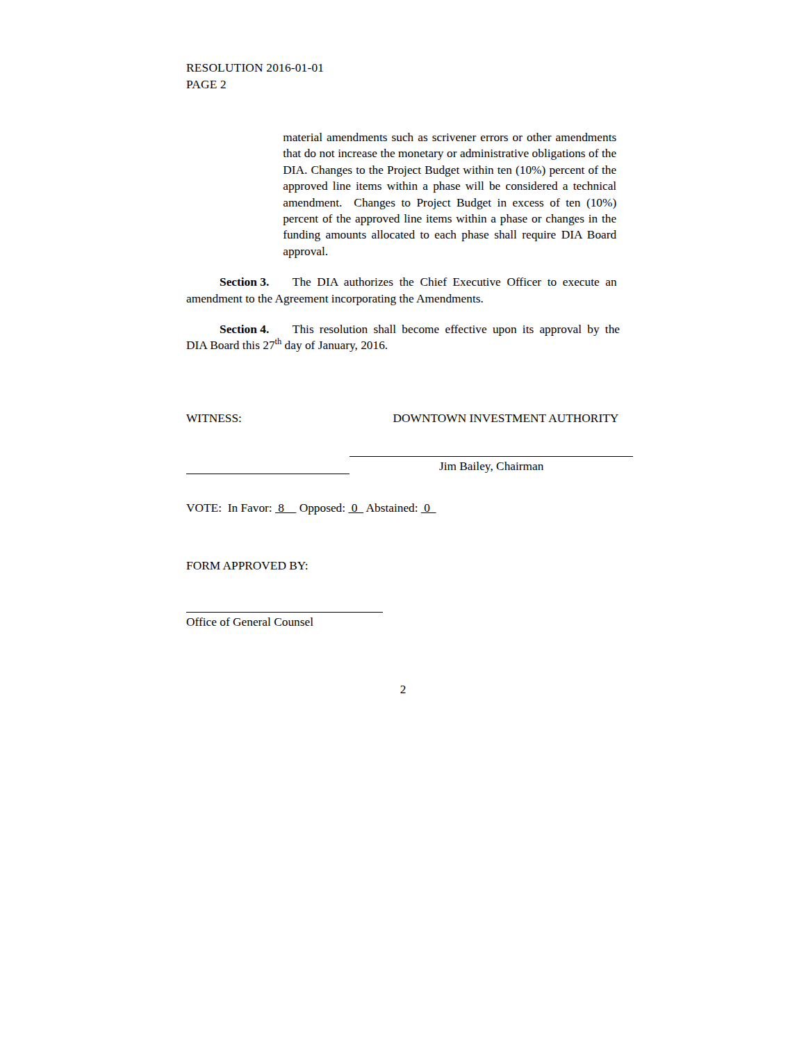RESOLUTION 2016-01-01
PAGE 2
material amendments such as scrivener errors or other amendments that do not increase the monetary or administrative obligations of the DIA. Changes to the Project Budget within ten (10%) percent of the approved line items within a phase will be considered a technical amendment. Changes to Project Budget in excess of ten (10%) percent of the approved line items within a phase or changes in the funding amounts allocated to each phase shall require DIA Board approval.
Section 3. The DIA authorizes the Chief Executive Officer to execute an amendment to the Agreement incorporating the Amendments.
Section 4. This resolution shall become effective upon its approval by the DIA Board this 27th day of January, 2016.
WITNESS:
DOWNTOWN INVESTMENT AUTHORITY
Jim Bailey, Chairman
VOTE: In Favor: 8 Opposed: 0 Abstained: 0
FORM APPROVED BY:
Office of General Counsel
2